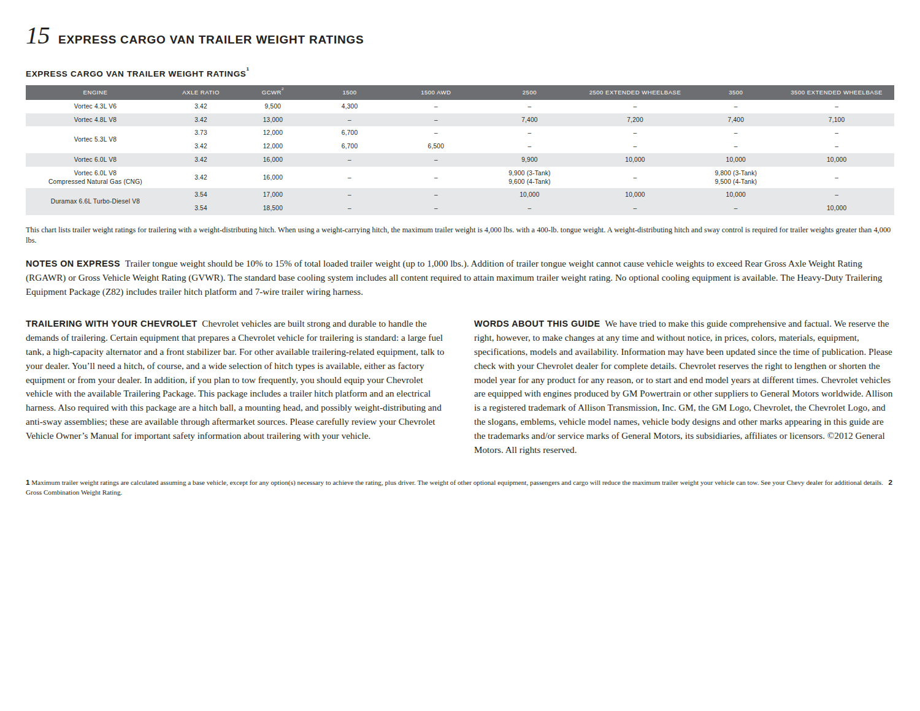15
Express Cargo Van Trailer Weight Ratings
Express Cargo Van Trailer Weight Ratings1
| Engine | Axle Ratio | GCWR 2 | 1500 | 1500 AWD | 2500 | 2500 Extended Wheelbase | 3500 | 3500 Extended Wheelbase |
| --- | --- | --- | --- | --- | --- | --- | --- | --- |
| Vortec 4.3L V6 | 3.42 | 9,500 | 4,300 | – | – | – | – | – |
| Vortec 4.8L V8 | 3.42 | 13,000 | – | – | 7,400 | 7,200 | 7,400 | 7,100 |
| Vortec 5.3L V8 | 3.73 | 12,000 | 6,700 | – | – | – | – | – |
| 3.42 | 12,000 | 6,700 | 6,500 | – | – | – | – |
| Vortec 6.0L V8 | 3.42 | 16,000 | – | – | 9,900 | 10,000 | 10,000 | 10,000 |
| Vortec 6.0L V8 Compressed Natural Gas (CNG) | 3.42 | 16,000 | – | – | 9,900 (3-Tank) 9,600 (4-Tank) | – | 9,800 (3-Tank) 9,500 (4-Tank) | – |
| Duramax 6.6L Turbo-Diesel V8 | 3.54 | 17,000 | – | – | 10,000 | 10,000 | 10,000 | – |
| 3.54 | 18,500 | – | – | – | – | – | 10,000 |
This chart lists trailer weight ratings for trailering with a weight-distributing hitch. When using a weight-carrying hitch, the maximum trailer weight is 4,000 lbs. with a 400-lb. tongue weight. A weight-distributing hitch and sway control is required for trailer weights greater than 4,000 lbs.
Notes on Express Trailer tongue weight should be 10% to 15% of total loaded trailer weight (up to 1,000 lbs.). Addition of trailer tongue weight cannot cause vehicle weights to exceed Rear Gross Axle Weight Rating (RGAWR) or Gross Vehicle Weight Rating (GVWR). The standard base cooling system includes all content required to attain maximum trailer weight rating. No optional cooling equipment is available. The Heavy-Duty Trailering Equipment Package (Z82) includes trailer hitch platform and 7-wire trailer wiring harness.
Trailering with Your Chevrolet Chevrolet vehicles are built strong and durable to handle the demands of trailering. Certain equipment that prepares a Chevrolet vehicle for trailering is standard: a large fuel tank, a high-capacity alternator and a front stabilizer bar. For other available trailering-related equipment, talk to your dealer. You’ll need a hitch, of course, and a wide selection of hitch types is available, either as factory equipment or from your dealer. In addition, if you plan to tow frequently, you should equip your Chevrolet vehicle with the available Trailering Package. This package includes a trailer hitch platform and an electrical harness. Also required with this package are a hitch ball, a mounting head, and possibly weight-distributing and anti-sway assemblies; these are available through aftermarket sources. Please carefully review your Chevrolet Vehicle Owner’s Manual for important safety information about trailering with your vehicle.
Words About This Guide We have tried to make this guide comprehensive and factual. We reserve the right, however, to make changes at any time and without notice, in prices, colors, materials, equipment, specifications, models and availability. Information may have been updated since the time of publication. Please check with your Chevrolet dealer for complete details. Chevrolet reserves the right to lengthen or shorten the model year for any product for any reason, or to start and end model years at different times. Chevrolet vehicles are equipped with engines produced by GM Powertrain or other suppliers to General Motors worldwide. Allison is a registered trademark of Allison Transmission, Inc. GM, the GM Logo, Chevrolet, the Chevrolet Logo, and the slogans, emblems, vehicle model names, vehicle body designs and other marks appearing in this guide are the trademarks and/or service marks of General Motors, its subsidiaries, affiliates or licensors. ©2012 General Motors. All rights reserved.
1 Maximum trailer weight ratings are calculated assuming a base vehicle, except for any option(s) necessary to achieve the rating, plus driver. The weight of other optional equipment, passengers and cargo will reduce the maximum trailer weight your vehicle can tow. See your Chevy dealer for additional details. 2 Gross Combination Weight Rating.